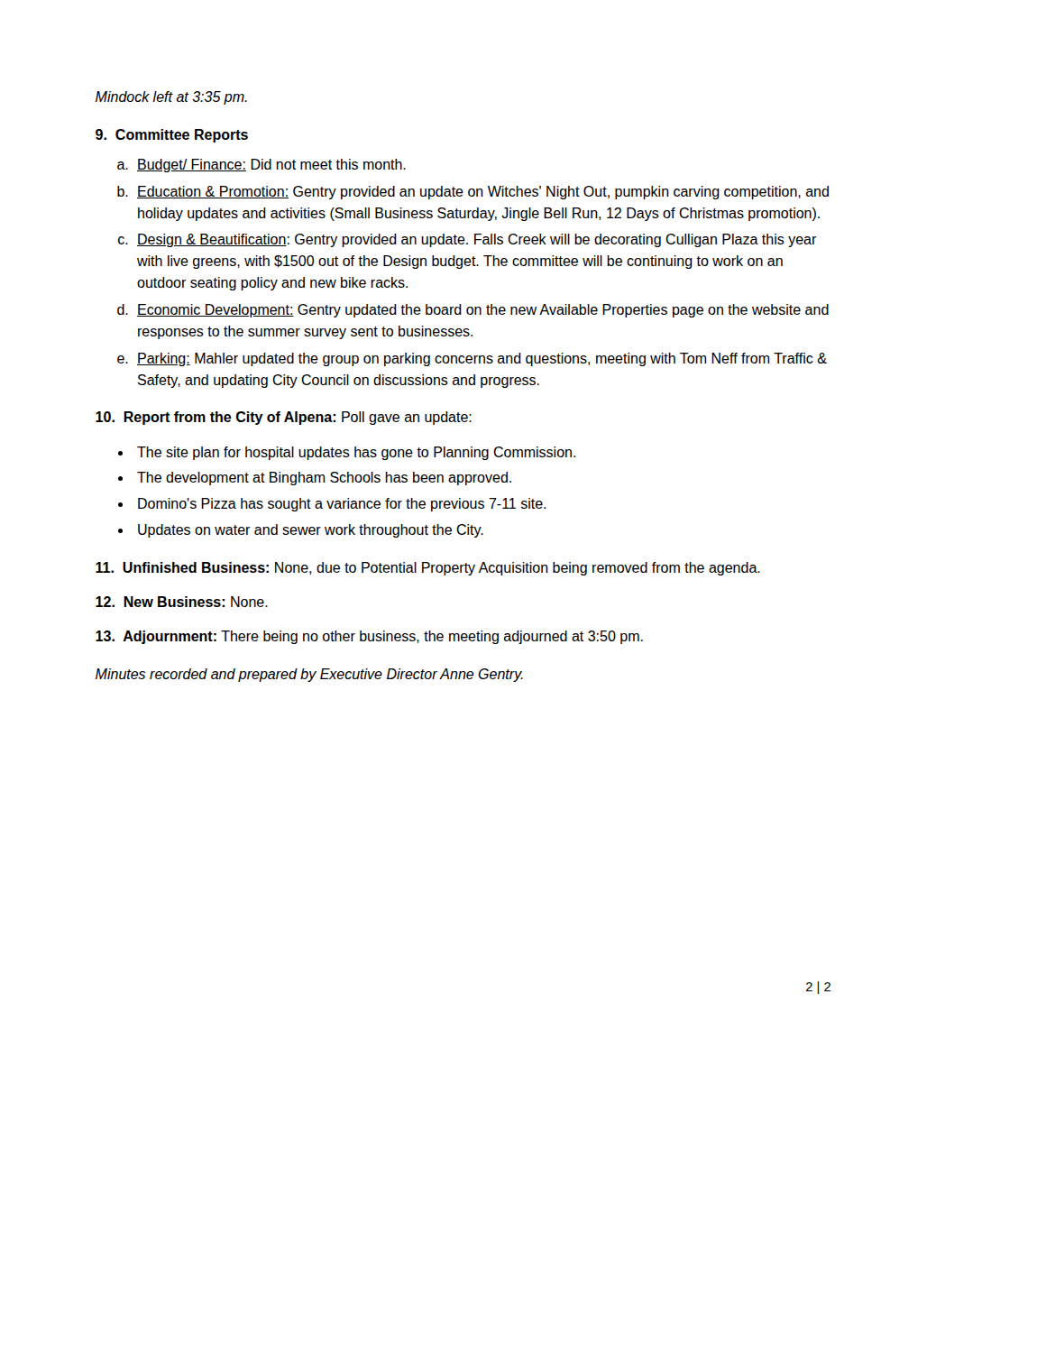Mindock left at 3:35 pm.
9. Committee Reports
Budget/ Finance: Did not meet this month.
Education & Promotion: Gentry provided an update on Witches' Night Out, pumpkin carving competition, and holiday updates and activities (Small Business Saturday, Jingle Bell Run, 12 Days of Christmas promotion).
Design & Beautification: Gentry provided an update. Falls Creek will be decorating Culligan Plaza this year with live greens, with $1500 out of the Design budget. The committee will be continuing to work on an outdoor seating policy and new bike racks.
Economic Development: Gentry updated the board on the new Available Properties page on the website and responses to the summer survey sent to businesses.
Parking: Mahler updated the group on parking concerns and questions, meeting with Tom Neff from Traffic & Safety, and updating City Council on discussions and progress.
10. Report from the City of Alpena: Poll gave an update:
The site plan for hospital updates has gone to Planning Commission.
The development at Bingham Schools has been approved.
Domino's Pizza has sought a variance for the previous 7-11 site.
Updates on water and sewer work throughout the City.
11. Unfinished Business: None, due to Potential Property Acquisition being removed from the agenda.
12. New Business: None.
13. Adjournment: There being no other business, the meeting adjourned at 3:50 pm.
Minutes recorded and prepared by Executive Director Anne Gentry.
2 | 2